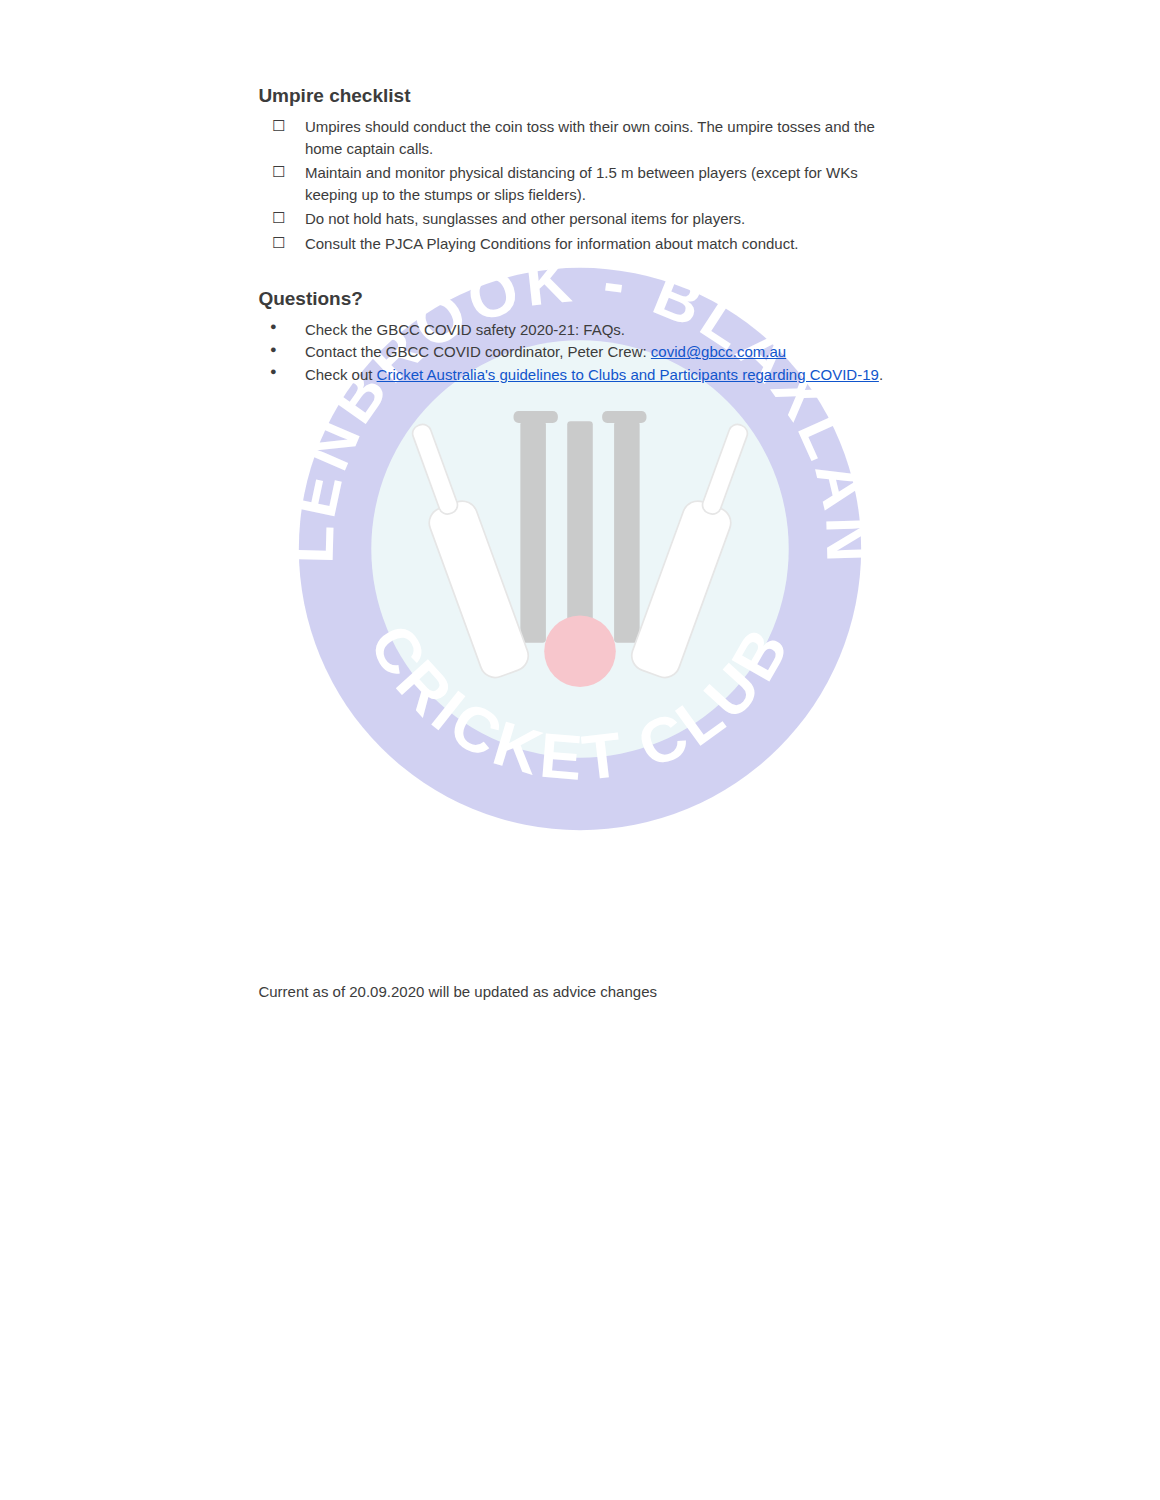GLENBROOK - BLAXLAND CRICKET CLUB
Umpire checklist
Umpires should conduct the coin toss with their own coins. The umpire tosses and the home captain calls.
Maintain and monitor physical distancing of 1.5 m between players (except for WKs keeping up to the stumps or slips fielders).
Do not hold hats, sunglasses and other personal items for players.
Consult the PJCA Playing Conditions for information about match conduct.
Questions?
Check the GBCC COVID safety 2020-21: FAQs.
Contact the GBCC COVID coordinator, Peter Crew: covid@gbcc.com.au
Check out Cricket Australia's guidelines to Clubs and Participants regarding COVID-19.
Current as of 20.09.2020 will be updated as advice changes